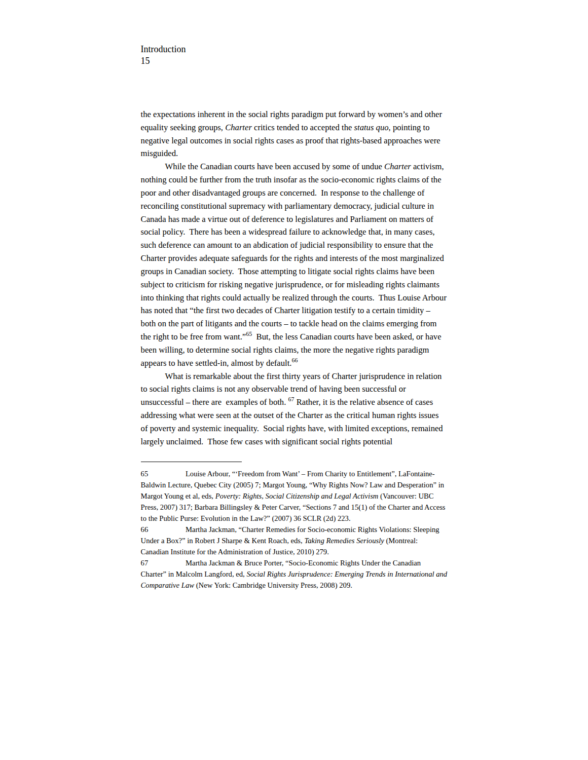Introduction
15
the expectations inherent in the social rights paradigm put forward by women’s and other equality seeking groups, Charter critics tended to accepted the status quo, pointing to negative legal outcomes in social rights cases as proof that rights-based approaches were misguided.
While the Canadian courts have been accused by some of undue Charter activism, nothing could be further from the truth insofar as the socio-economic rights claims of the poor and other disadvantaged groups are concerned. In response to the challenge of reconciling constitutional supremacy with parliamentary democracy, judicial culture in Canada has made a virtue out of deference to legislatures and Parliament on matters of social policy. There has been a widespread failure to acknowledge that, in many cases, such deference can amount to an abdication of judicial responsibility to ensure that the Charter provides adequate safeguards for the rights and interests of the most marginalized groups in Canadian society. Those attempting to litigate social rights claims have been subject to criticism for risking negative jurisprudence, or for misleading rights claimants into thinking that rights could actually be realized through the courts. Thus Louise Arbour has noted that “the first two decades of Charter litigation testify to a certain timidity – both on the part of litigants and the courts – to tackle head on the claims emerging from the right to be free from want.”65 But, the less Canadian courts have been asked, or have been willing, to determine social rights claims, the more the negative rights paradigm appears to have settled-in, almost by default.66
What is remarkable about the first thirty years of Charter jurisprudence in relation to social rights claims is not any observable trend of having been successful or unsuccessful – there are examples of both. 67 Rather, it is the relative absence of cases addressing what were seen at the outset of the Charter as the critical human rights issues of poverty and systemic inequality. Social rights have, with limited exceptions, remained largely unclaimed. Those few cases with significant social rights potential
65 Louise Arbour, “‘Freedom from Want’ – From Charity to Entitlement”, LaFontaine-Baldwin Lecture, Quebec City (2005) 7; Margot Young, “Why Rights Now? Law and Desperation” in Margot Young et al, eds, Poverty: Rights, Social Citizenship and Legal Activism (Vancouver: UBC Press, 2007) 317; Barbara Billingsley & Peter Carver, “Sections 7 and 15(1) of the Charter and Access to the Public Purse: Evolution in the Law?” (2007) 36 SCLR (2d) 223.
66 Martha Jackman, “Charter Remedies for Socio-economic Rights Violations: Sleeping Under a Box?” in Robert J Sharpe & Kent Roach, eds, Taking Remedies Seriously (Montreal: Canadian Institute for the Administration of Justice, 2010) 279.
67 Martha Jackman & Bruce Porter, “Socio-Economic Rights Under the Canadian Charter” in Malcolm Langford, ed, Social Rights Jurisprudence: Emerging Trends in International and Comparative Law (New York: Cambridge University Press, 2008) 209.